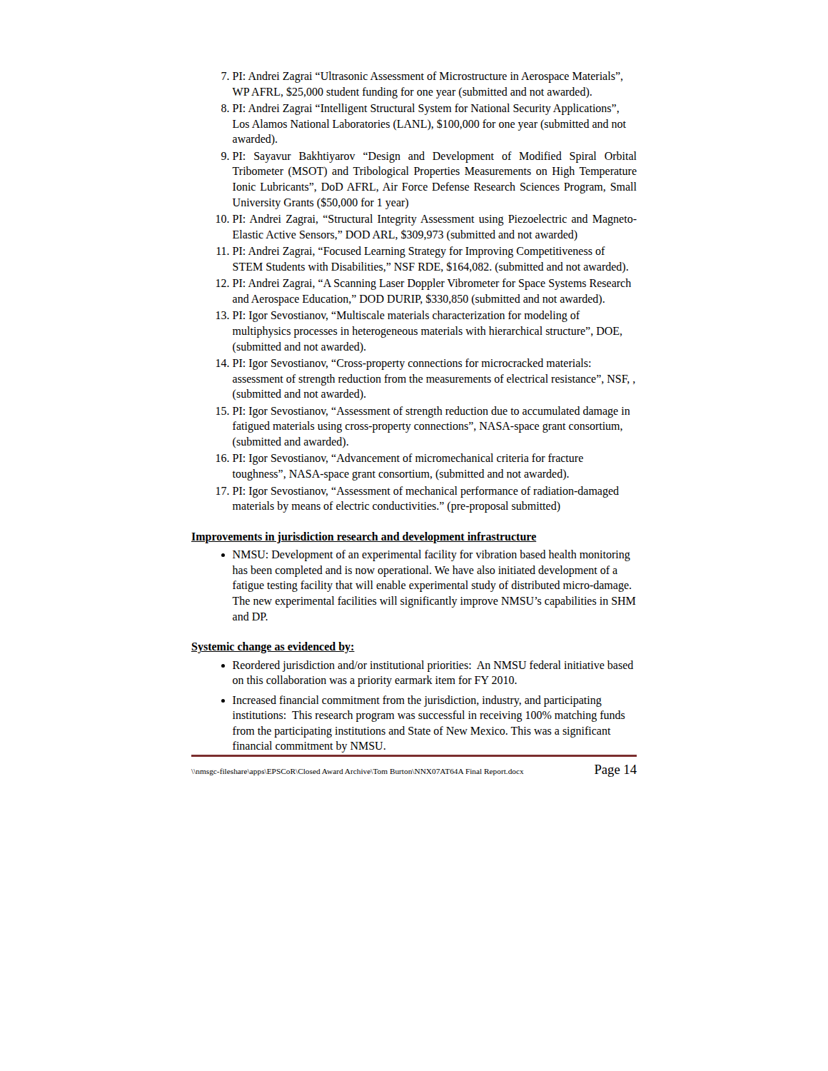PI: Andrei Zagrai “Ultrasonic Assessment of Microstructure in Aerospace Materials”, WP AFRL, $25,000 student funding for one year (submitted and not awarded).
PI: Andrei Zagrai “Intelligent Structural System for National Security Applications”, Los Alamos National Laboratories (LANL), $100,000 for one year (submitted and not awarded).
PI: Sayavur Bakhtiyarov “Design and Development of Modified Spiral Orbital Tribometer (MSOT) and Tribological Properties Measurements on High Temperature Ionic Lubricants”, DoD AFRL, Air Force Defense Research Sciences Program, Small University Grants ($50,000 for 1 year)
PI: Andrei Zagrai, “Structural Integrity Assessment using Piezoelectric and Magneto-Elastic Active Sensors,” DOD ARL, $309,973 (submitted and not awarded)
PI: Andrei Zagrai, “Focused Learning Strategy for Improving Competitiveness of STEM Students with Disabilities,” NSF RDE, $164,082. (submitted and not awarded).
PI: Andrei Zagrai, “A Scanning Laser Doppler Vibrometer for Space Systems Research and Aerospace Education,” DOD DURIP, $330,850 (submitted and not awarded).
PI: Igor Sevostianov, “Multiscale materials characterization for modeling of multiphysics processes in heterogeneous materials with hierarchical structure”, DOE, (submitted and not awarded).
PI: Igor Sevostianov, “Cross-property connections for microcracked materials: assessment of strength reduction from the measurements of electrical resistance”, NSF, , (submitted and not awarded).
PI: Igor Sevostianov, “Assessment of strength reduction due to accumulated damage in fatigued materials using cross-property connections”, NASA-space grant consortium, (submitted and awarded).
PI: Igor Sevostianov, “Advancement of micromechanical criteria for fracture toughness”, NASA-space grant consortium, (submitted and not awarded).
PI: Igor Sevostianov, “Assessment of mechanical performance of radiation-damaged materials by means of electric conductivities.” (pre-proposal submitted)
Improvements in jurisdiction research and development infrastructure
NMSU: Development of an experimental facility for vibration based health monitoring has been completed and is now operational. We have also initiated development of a fatigue testing facility that will enable experimental study of distributed micro-damage. The new experimental facilities will significantly improve NMSU’s capabilities in SHM and DP.
Systemic change as evidenced by:
Reordered jurisdiction and/or institutional priorities: An NMSU federal initiative based on this collaboration was a priority earmark item for FY 2010.
Increased financial commitment from the jurisdiction, industry, and participating institutions: This research program was successful in receiving 100% matching funds from the participating institutions and State of New Mexico. This was a significant financial commitment by NMSU.
\\nmsgc-fileshare\apps\EPSCoR\Closed Award Archive\Tom Burton\NNX07AT64A Final Report.docx Page 14